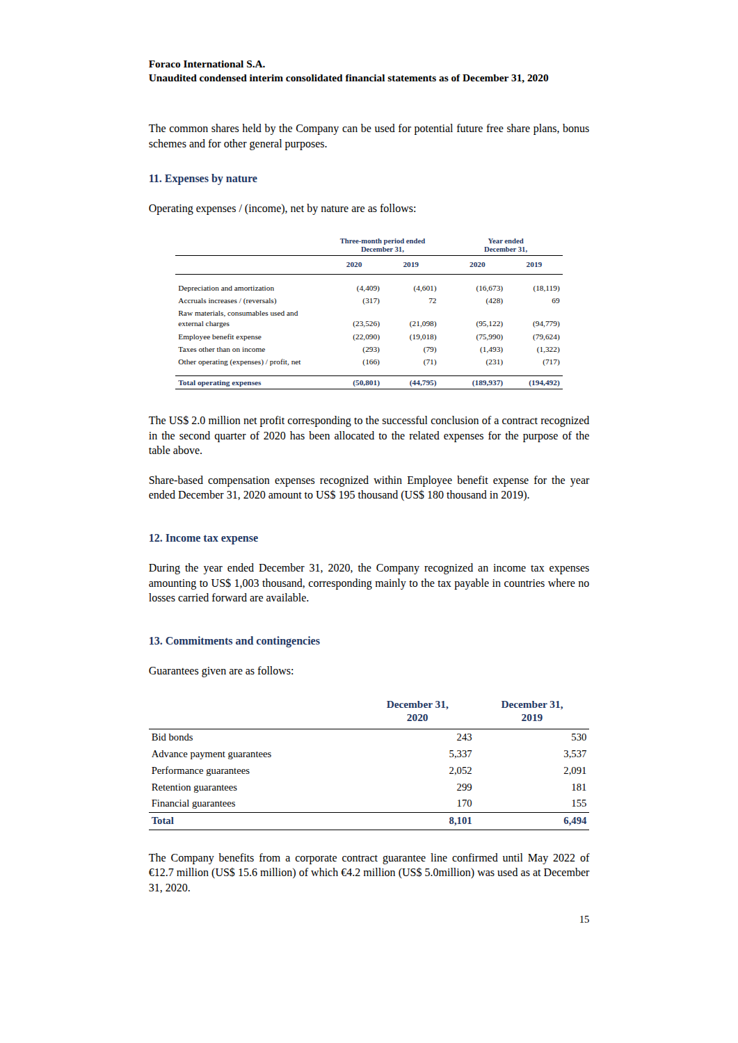Foraco International S.A.
Unaudited condensed interim consolidated financial statements as of December 31, 2020
The common shares held by the Company can be used for potential future free share plans, bonus schemes and for other general purposes.
11. Expenses by nature
Operating expenses / (income), net by nature are as follows:
| | Three-month period ended December 31, | | Year ended December 31, |
| | 2020 | 2019 | | 2020 | 2019 |
| Depreciation and amortization | (4,409) | (4,601) | | (16,673) | (18,119) |
| Accruals increases / (reversals) | (317) | 72 | | (428) | 69 |
| Raw materials, consumables used and external charges | (23,526) | (21,098) | | (95,122) | (94,779) |
| Employee benefit expense | (22,090) | (19,018) | | (75,990) | (79,624) |
| Taxes other than on income | (293) | (79) | | (1,493) | (1,322) |
| Other operating (expenses) / profit, net | (166) | (71) | | (231) | (717) |
| Total operating expenses | (50,801) | (44,795) | | (189,937) | (194,492) |
The US$ 2.0 million net profit corresponding to the successful conclusion of a contract recognized in the second quarter of 2020 has been allocated to the related expenses for the purpose of the table above.
Share-based compensation expenses recognized within Employee benefit expense for the year ended December 31, 2020 amount to US$ 195 thousand (US$ 180 thousand in 2019).
12. Income tax expense
During the year ended December 31, 2020, the Company recognized an income tax expenses amounting to US$ 1,003 thousand, corresponding mainly to the tax payable in countries where no losses carried forward are available.
13. Commitments and contingencies
Guarantees given are as follows:
| | December 31, 2020 | December 31, 2019 |
| Bid bonds | 243 | 530 |
| Advance payment guarantees | 5,337 | 3,537 |
| Performance guarantees | 2,052 | 2,091 |
| Retention guarantees | 299 | 181 |
| Financial guarantees | 170 | 155 |
| Total | 8,101 | 6,494 |
The Company benefits from a corporate contract guarantee line confirmed until May 2022 of €12.7 million (US$ 15.6 million) of which €4.2 million (US$ 5.0million) was used as at December 31, 2020.
15